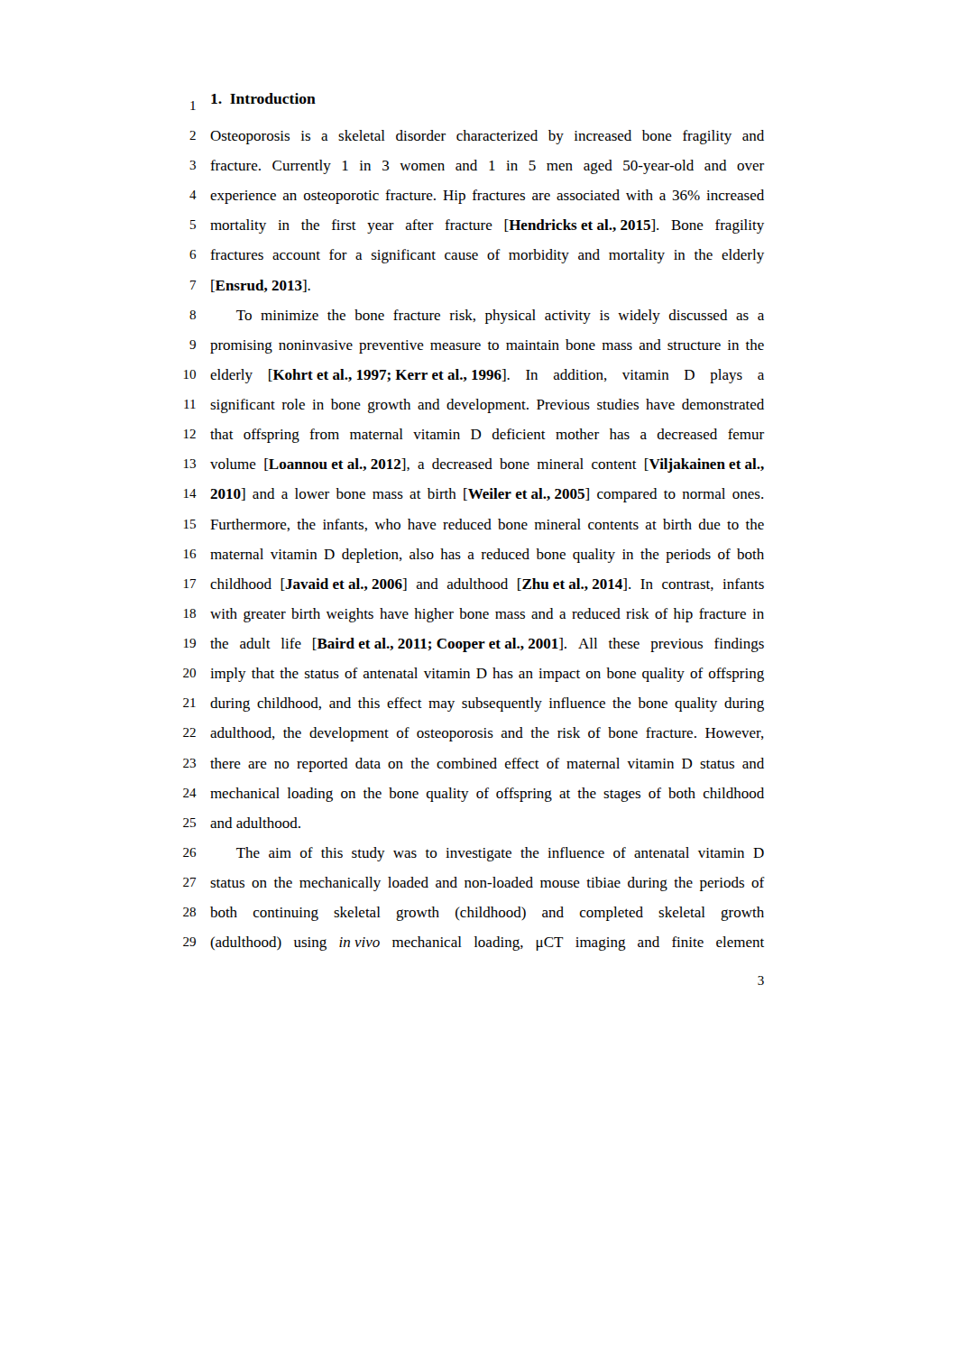1. Introduction
Osteoporosis is askeletal disorder characterized by increased bone fragility and
fracture. Currently 1 in 3 women and 1 in 5 men aged 50-year-old and over
experience an osteoporotic fracture. Hip fractures are associated with a 36% increased
mortality in the first year after fracture[Hendricks et al., 2015]. Bone fragility
fractures account for asignificant cause of morbidity and mortality in the elderly
[Ensrud, 2013].
To minimize the bone fracture risk, physical activity is widely discussed as a
promising noninvasive preventive measure to maintain bone mass and structure in the
elderly[Kohrt et al., 1997; Kerr et al., 1996]. In addition, vitamin Dplays a
significant role in bone growth and development. Previous studies have demonstrated
that offspring from maternal vitamin Ddeficient mother has adecreased femur
volume[Loannou et al., 2012], adecreased bone mineral content[Viljakainen et al.,
2010] and alower bone mass at birth[Weiler et al., 2005] compared to normal ones.
Furthermore, the infants, who have reduced bone mineral contents at birth due to the
maternal vitamin Ddepletion, also has areduced bone quality in the periods of both
childhood[Javaid et al., 2006] and adulthood[Zhu et al., 2014]. In contrast, infants
with greater birth weights have higher bone mass and areduced risk of hip fracture in
the adult life[Baird et al., 2011; Cooper et al., 2001]. All these previous findings
imply that the status of antenatal vitamin Dhas an impact on bone quality of offspring
during childhood, and this effect may subsequently influence the bone quality during
adulthood, the development of osteoporosis and the risk of bone fracture. However,
there are no reported data on the combined effect of maternal vitamin Dstatus and
mechanical loading on the bone quality of offspring at the stages of both childhood
and adulthood.
The aim of this study was to investigate the influence of antenatal vitamin D
status on the mechanically loaded and non-loaded mouse tibiae during the periods of
both continuing skeletal growth(childhood) and completed skeletal growth
(adulthood) using in vivo mechanical loading, μCT imaging and finite element
3